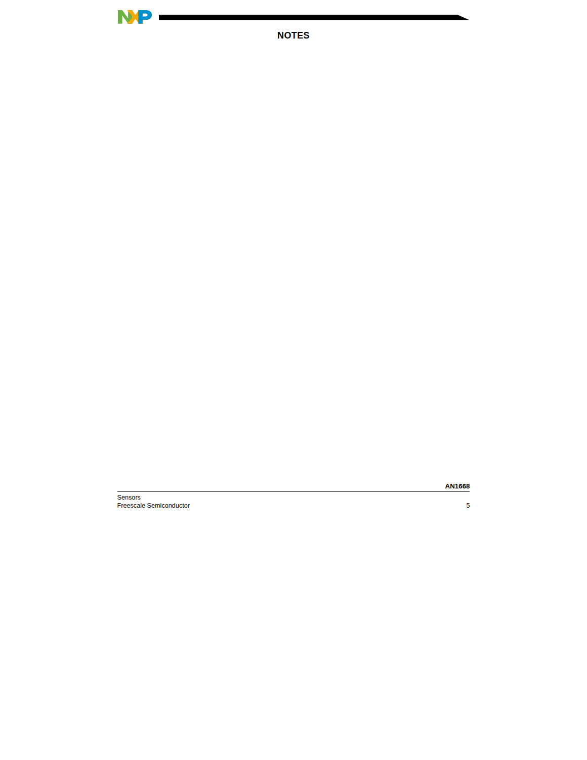NOTES
AN1668
Sensors
Freescale Semiconductor 5